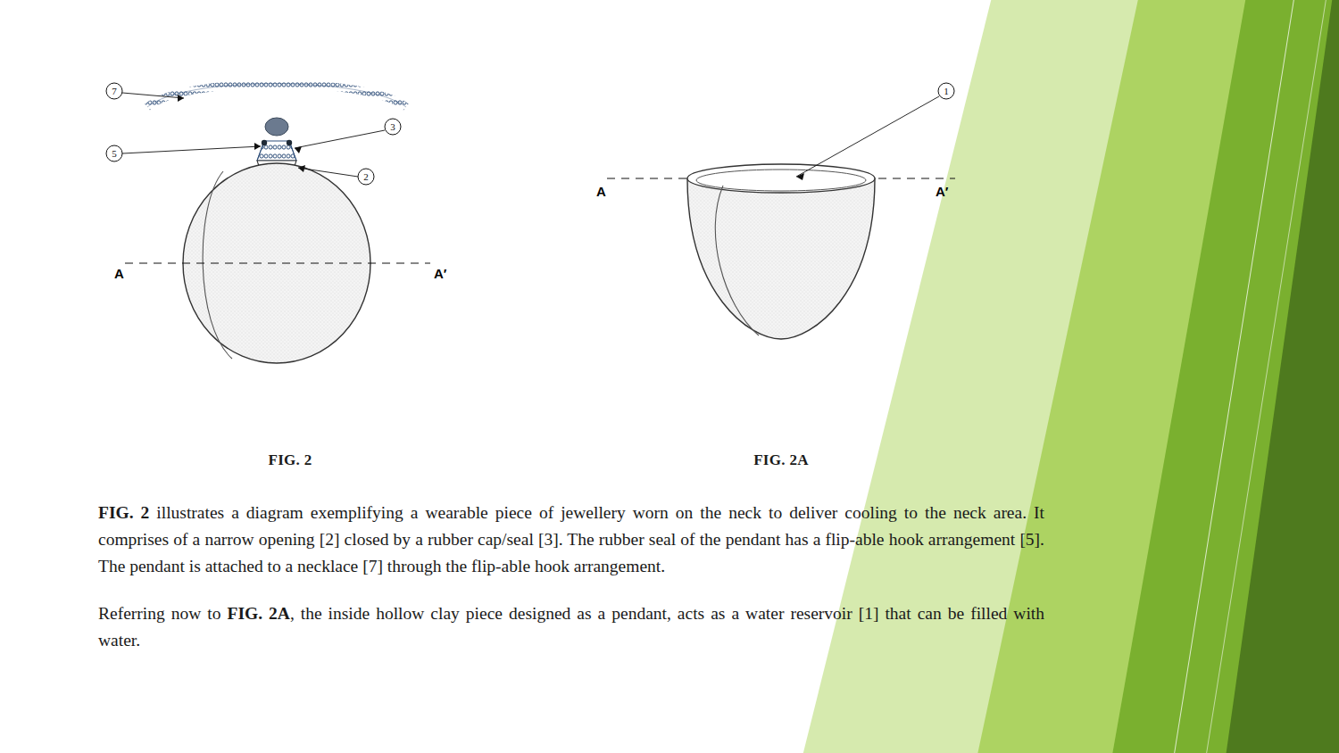A A′ 7 5 3 2
FIG. 2
A A′ 1
FIG. 2A
FIG. 2 illustrates a diagram exemplifying a wearable piece of jewellery worn on the neck to deliver cooling to the neck area. It comprises of a narrow opening [2] closed by a rubber cap/seal [3]. The rubber seal of the pendant has a flip-able hook arrangement [5]. The pendant is attached to a necklace [7] through the flip-able hook arrangement.
Referring now to FIG. 2A, the inside hollow clay piece designed as a pendant, acts as a water reservoir [1] that can be filled with water.